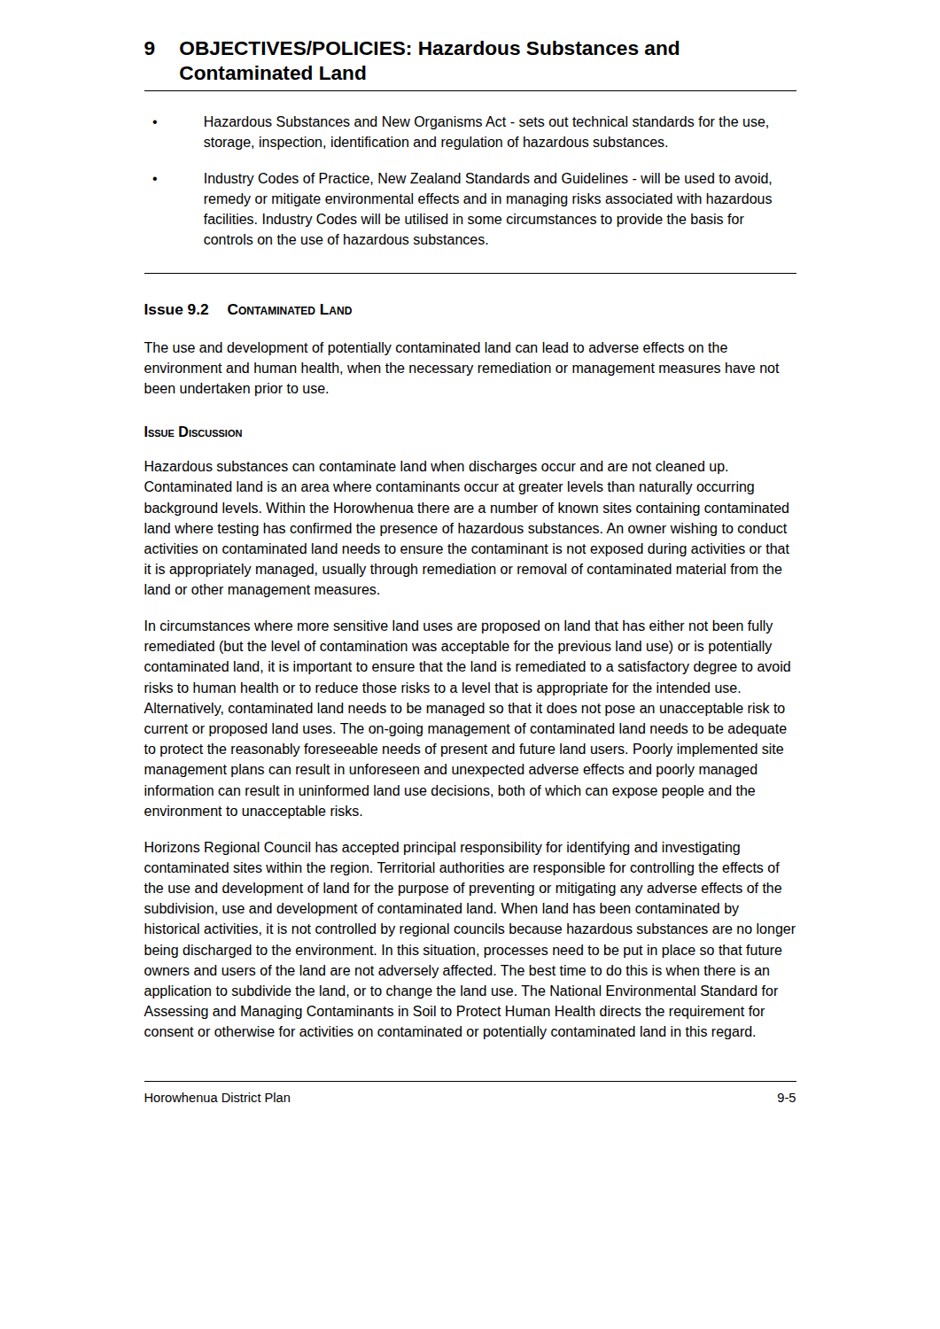9 OBJECTIVES/POLICIES: Hazardous Substances and Contaminated Land
Hazardous Substances and New Organisms Act - sets out technical standards for the use, storage, inspection, identification and regulation of hazardous substances.
Industry Codes of Practice, New Zealand Standards and Guidelines - will be used to avoid, remedy or mitigate environmental effects and in managing risks associated with hazardous facilities. Industry Codes will be utilised in some circumstances to provide the basis for controls on the use of hazardous substances.
Issue 9.2 Contaminated Land
The use and development of potentially contaminated land can lead to adverse effects on the environment and human health, when the necessary remediation or management measures have not been undertaken prior to use.
Issue Discussion
Hazardous substances can contaminate land when discharges occur and are not cleaned up. Contaminated land is an area where contaminants occur at greater levels than naturally occurring background levels. Within the Horowhenua there are a number of known sites containing contaminated land where testing has confirmed the presence of hazardous substances. An owner wishing to conduct activities on contaminated land needs to ensure the contaminant is not exposed during activities or that it is appropriately managed, usually through remediation or removal of contaminated material from the land or other management measures.
In circumstances where more sensitive land uses are proposed on land that has either not been fully remediated (but the level of contamination was acceptable for the previous land use) or is potentially contaminated land, it is important to ensure that the land is remediated to a satisfactory degree to avoid risks to human health or to reduce those risks to a level that is appropriate for the intended use. Alternatively, contaminated land needs to be managed so that it does not pose an unacceptable risk to current or proposed land uses. The on-going management of contaminated land needs to be adequate to protect the reasonably foreseeable needs of present and future land users. Poorly implemented site management plans can result in unforeseen and unexpected adverse effects and poorly managed information can result in uninformed land use decisions, both of which can expose people and the environment to unacceptable risks.
Horizons Regional Council has accepted principal responsibility for identifying and investigating contaminated sites within the region. Territorial authorities are responsible for controlling the effects of the use and development of land for the purpose of preventing or mitigating any adverse effects of the subdivision, use and development of contaminated land. When land has been contaminated by historical activities, it is not controlled by regional councils because hazardous substances are no longer being discharged to the environment. In this situation, processes need to be put in place so that future owners and users of the land are not adversely affected. The best time to do this is when there is an application to subdivide the land, or to change the land use. The National Environmental Standard for Assessing and Managing Contaminants in Soil to Protect Human Health directs the requirement for consent or otherwise for activities on contaminated or potentially contaminated land in this regard.
Horowhenua District Plan 9-5